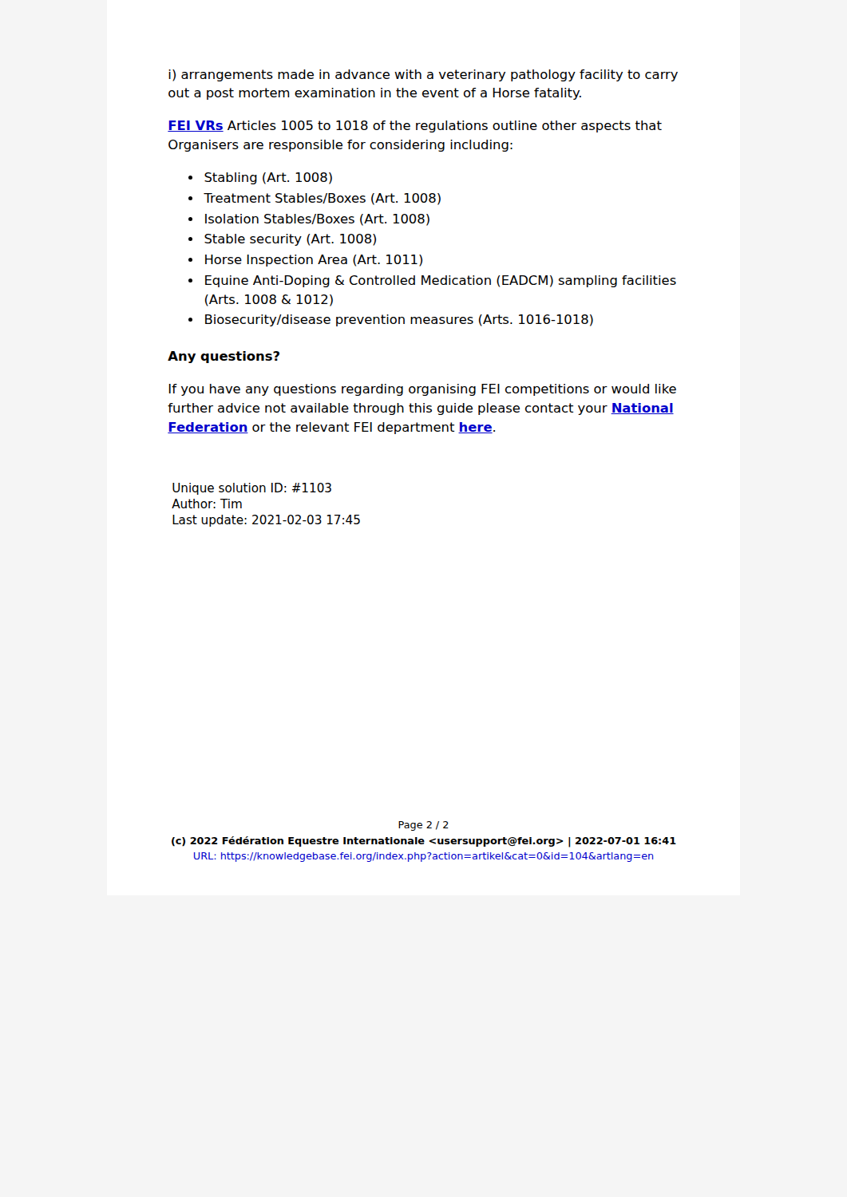i) arrangements made in advance with a veterinary pathology facility to carry out a post mortem examination in the event of a Horse fatality.
FEI VRs Articles 1005 to 1018 of the regulations outline other aspects that Organisers are responsible for considering including:
Stabling (Art. 1008)
Treatment Stables/Boxes (Art. 1008)
Isolation Stables/Boxes (Art. 1008)
Stable security (Art. 1008)
Horse Inspection Area (Art. 1011)
Equine Anti-Doping & Controlled Medication (EADCM) sampling facilities (Arts. 1008 & 1012)
Biosecurity/disease prevention measures (Arts. 1016-1018)
Any questions?
If you have any questions regarding organising FEI competitions or would like further advice not available through this guide please contact your National Federation or the relevant FEI department here.
Unique solution ID: #1103
Author: Tim
Last update: 2021-02-03 17:45
Page 2 / 2
(c) 2022 Fédération Equestre Internationale <usersupport@fei.org> | 2022-07-01 16:41
URL: https://knowledgebase.fei.org/index.php?action=artikel&cat=0&id=104&artlang=en